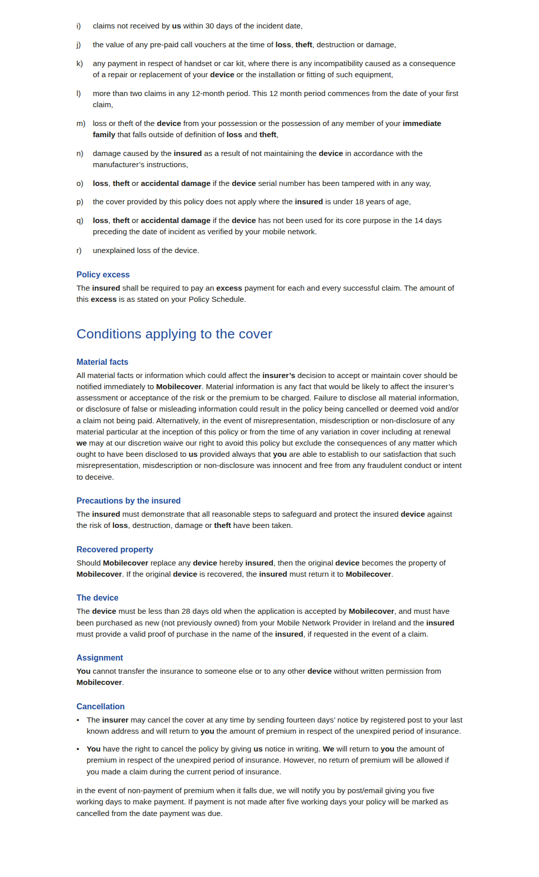i) claims not received by us within 30 days of the incident date,
j) the value of any pre-paid call vouchers at the time of loss, theft, destruction or damage,
k) any payment in respect of handset or car kit, where there is any incompatibility caused as a consequence of a repair or replacement of your device or the installation or fitting of such equipment,
l) more than two claims in any 12-month period. This 12 month period commences from the date of your first claim,
m) loss or theft of the device from your possession or the possession of any member of your immediate family that falls outside of definition of loss and theft,
n) damage caused by the insured as a result of not maintaining the device in accordance with the manufacturer’s instructions,
o) loss, theft or accidental damage if the device serial number has been tampered with in any way,
p) the cover provided by this policy does not apply where the insured is under 18 years of age,
q) loss, theft or accidental damage if the device has not been used for its core purpose in the 14 days preceding the date of incident as verified by your mobile network.
r) unexplained loss of the device.
Policy excess
The insured shall be required to pay an excess payment for each and every successful claim. The amount of this excess is as stated on your Policy Schedule.
Conditions applying to the cover
Material facts
All material facts or information which could affect the insurer’s decision to accept or maintain cover should be notified immediately to Mobilecover. Material information is any fact that would be likely to affect the insurer’s assessment or acceptance of the risk or the premium to be charged. Failure to disclose all material information, or disclosure of false or misleading information could result in the policy being cancelled or deemed void and/or a claim not being paid. Alternatively, in the event of misrepresentation, misdescription or non-disclosure of any material particular at the inception of this policy or from the time of any variation in cover including at renewal we may at our discretion waive our right to avoid this policy but exclude the consequences of any matter which ought to have been disclosed to us provided always that you are able to establish to our satisfaction that such misrepresentation, misdescription or non-disclosure was innocent and free from any fraudulent conduct or intent to deceive.
Precautions by the insured
The insured must demonstrate that all reasonable steps to safeguard and protect the insured device against the risk of loss, destruction, damage or theft have been taken.
Recovered property
Should Mobilecover replace any device hereby insured, then the original device becomes the property of Mobilecover. If the original device is recovered, the insured must return it to Mobilecover.
The device
The device must be less than 28 days old when the application is accepted by Mobilecover, and must have been purchased as new (not previously owned) from your Mobile Network Provider in Ireland and the insured must provide a valid proof of purchase in the name of the insured, if requested in the event of a claim.
Assignment
You cannot transfer the insurance to someone else or to any other device without written permission from Mobilecover.
Cancellation
The insurer may cancel the cover at any time by sending fourteen days’ notice by registered post to your last known address and will return to you the amount of premium in respect of the unexpired period of insurance.
You have the right to cancel the policy by giving us notice in writing. We will return to you the amount of premium in respect of the unexpired period of insurance. However, no return of premium will be allowed if you made a claim during the current period of insurance.
in the event of non-payment of premium when it falls due, we will notify you by post/email giving you five working days to make payment. If payment is not made after five working days your policy will be marked as cancelled from the date payment was due.